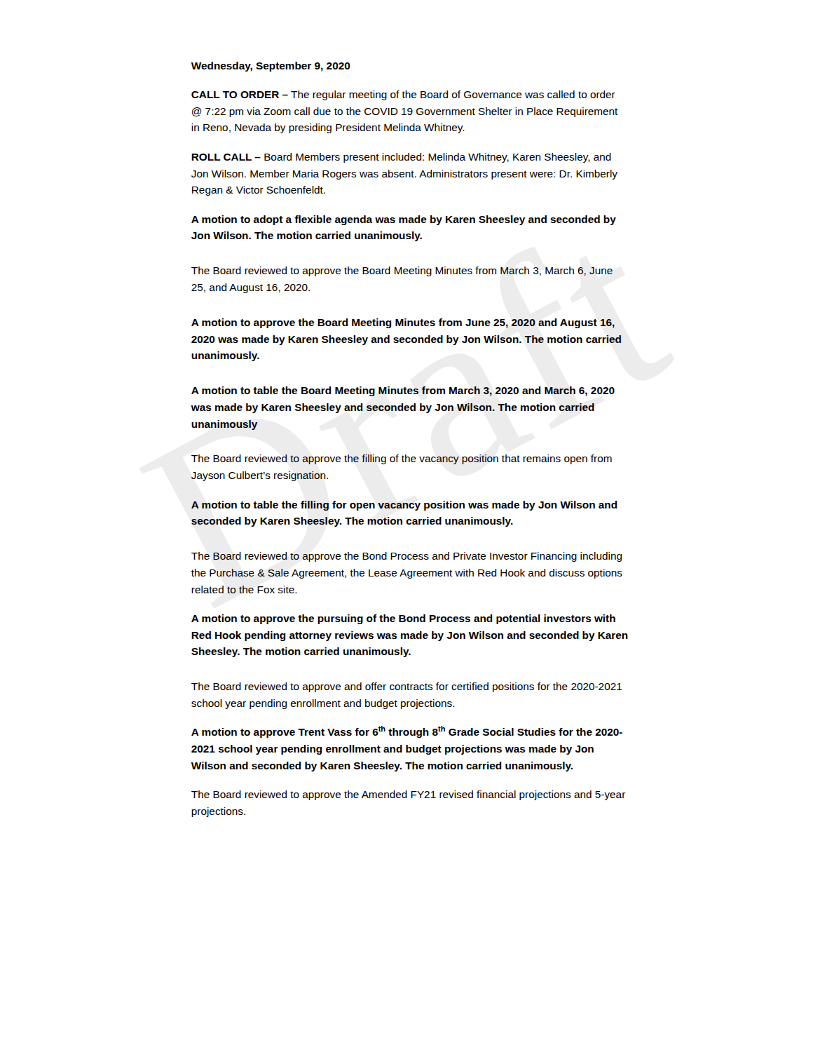Draft
Wednesday, September 9, 2020
CALL TO ORDER – The regular meeting of the Board of Governance was called to order @ 7:22 pm via Zoom call due to the COVID 19 Government Shelter in Place Requirement in Reno, Nevada by presiding President Melinda Whitney.
ROLL CALL – Board Members present included: Melinda Whitney, Karen Sheesley, and Jon Wilson. Member Maria Rogers was absent. Administrators present were: Dr. Kimberly Regan & Victor Schoenfeldt.
A motion to adopt a flexible agenda was made by Karen Sheesley and seconded by Jon Wilson. The motion carried unanimously.
The Board reviewed to approve the Board Meeting Minutes from March 3, March 6, June 25, and August 16, 2020.
A motion to approve the Board Meeting Minutes from June 25, 2020 and August 16, 2020 was made by Karen Sheesley and seconded by Jon Wilson. The motion carried unanimously.
A motion to table the Board Meeting Minutes from March 3, 2020 and March 6, 2020 was made by Karen Sheesley and seconded by Jon Wilson. The motion carried unanimously
The Board reviewed to approve the filling of the vacancy position that remains open from Jayson Culbert’s resignation.
A motion to table the filling for open vacancy position was made by Jon Wilson and seconded by Karen Sheesley. The motion carried unanimously.
The Board reviewed to approve the Bond Process and Private Investor Financing including the Purchase & Sale Agreement, the Lease Agreement with Red Hook and discuss options related to the Fox site.
A motion to approve the pursuing of the Bond Process and potential investors with Red Hook pending attorney reviews was made by Jon Wilson and seconded by Karen Sheesley. The motion carried unanimously.
The Board reviewed to approve and offer contracts for certified positions for the 2020-2021 school year pending enrollment and budget projections.
A motion to approve Trent Vass for 6th through 8th Grade Social Studies for the 2020-2021 school year pending enrollment and budget projections was made by Jon Wilson and seconded by Karen Sheesley. The motion carried unanimously.
The Board reviewed to approve the Amended FY21 revised financial projections and 5-year projections.